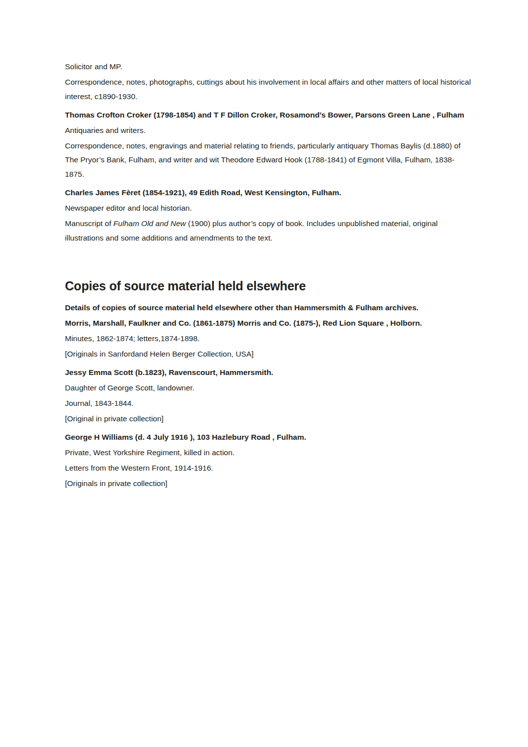Solicitor and MP.
Correspondence, notes, photographs, cuttings about his involvement in local affairs and other matters of local historical interest, c1890-1930.
Thomas Crofton Croker (1798-1854) and T F Dillon Croker, Rosamond’s Bower, Parsons Green Lane , Fulham
Antiquaries and writers.
Correspondence, notes, engravings and material relating to friends, particularly antiquary Thomas Baylis (d.1880) of The Pryor’s Bank, Fulham, and writer and wit Theodore Edward Hook (1788-1841) of Egmont Villa, Fulham, 1838-1875.
Charles James Fèret (1854-1921), 49 Edith Road, West Kensington, Fulham.
Newspaper editor and local historian.
Manuscript of Fulham Old and New (1900) plus author’s copy of book. Includes unpublished material, original illustrations and some additions and amendments to the text.
Copies of source material held elsewhere
Details of copies of source material held elsewhere other than Hammersmith & Fulham archives.
Morris, Marshall, Faulkner and Co. (1861-1875) Morris and Co. (1875-), Red Lion Square , Holborn.
Minutes, 1862-1874; letters,1874-1898.
[Originals in Sanfordand Helen Berger Collection, USA]
Jessy Emma Scott (b.1823), Ravenscourt, Hammersmith.
Daughter of George Scott, landowner.
Journal, 1843-1844.
[Original in private collection]
George H Williams (d. 4 July 1916 ), 103 Hazlebury Road , Fulham.
Private, West Yorkshire Regiment, killed in action.
Letters from the Western Front, 1914-1916.
[Originals in private collection]